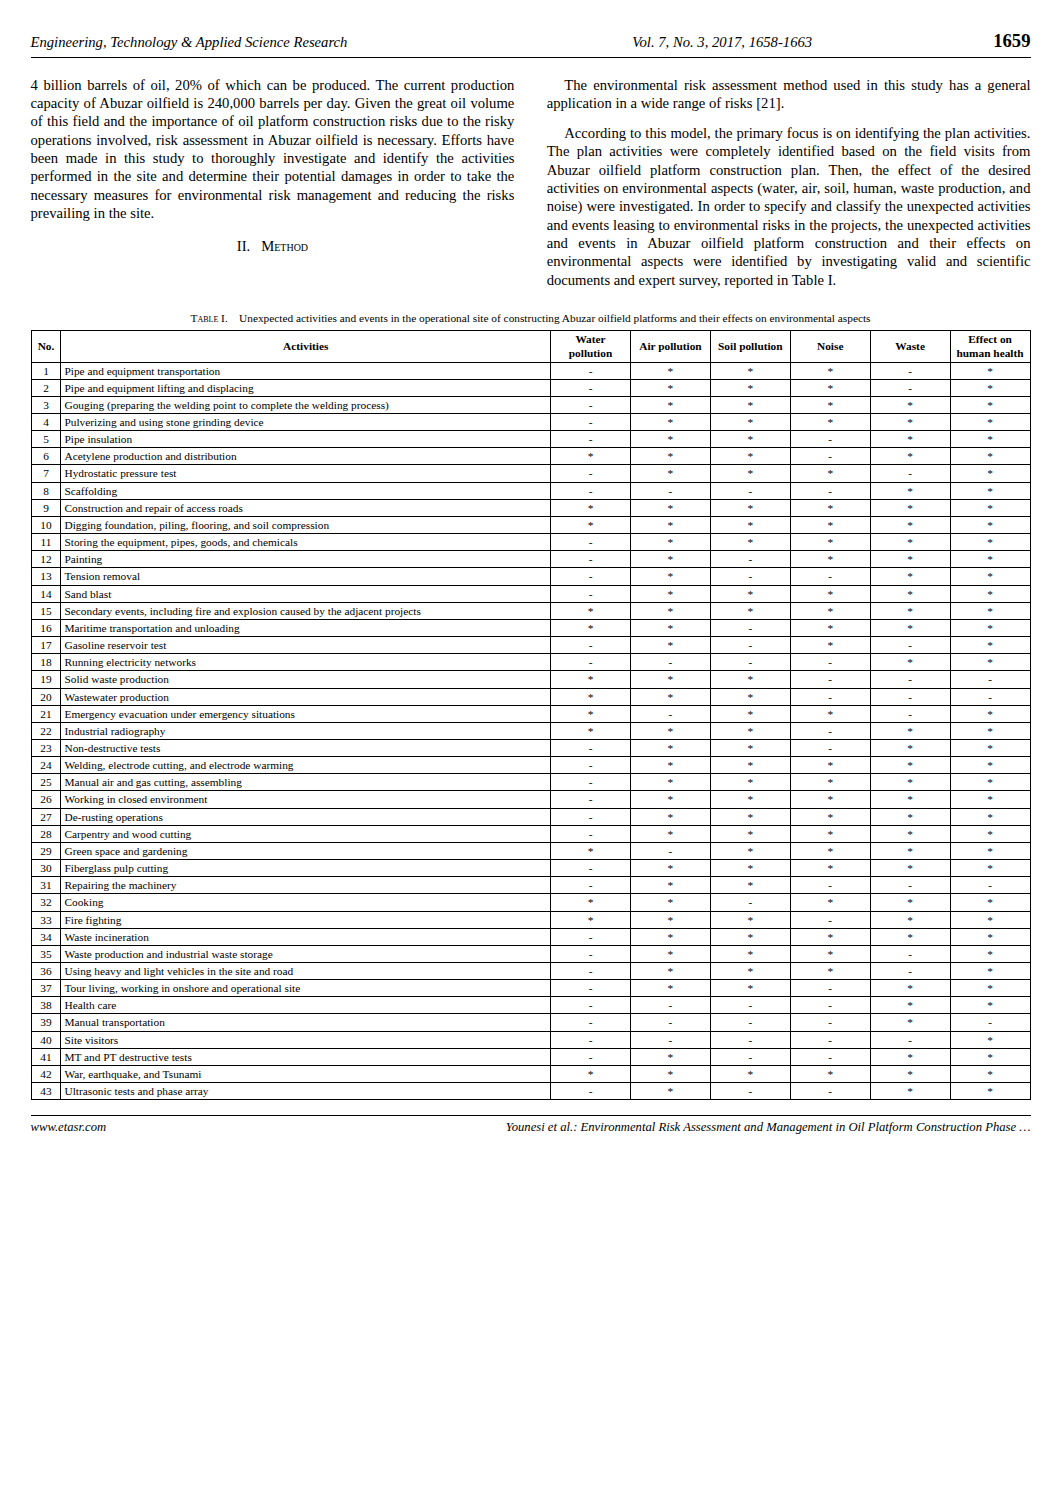Engineering, Technology & Applied Science Research
Vol. 7, No. 3, 2017, 1658-1663
1659
4 billion barrels of oil, 20% of which can be produced. The current production capacity of Abuzar oilfield is 240,000 barrels per day. Given the great oil volume of this field and the importance of oil platform construction risks due to the risky operations involved, risk assessment in Abuzar oilfield is necessary. Efforts have been made in this study to thoroughly investigate and identify the activities performed in the site and determine their potential damages in order to take the necessary measures for environmental risk management and reducing the risks prevailing in the site.
II. Method
The environmental risk assessment method used in this study has a general application in a wide range of risks [21].
According to this model, the primary focus is on identifying the plan activities. The plan activities were completely identified based on the field visits from Abuzar oilfield platform construction plan. Then, the effect of the desired activities on environmental aspects (water, air, soil, human, waste production, and noise) were investigated. In order to specify and classify the unexpected activities and events leasing to environmental risks in the projects, the unexpected activities and events in Abuzar oilfield platform construction and their effects on environmental aspects were identified by investigating valid and scientific documents and expert survey, reported in Table I.
Table I. Unexpected activities and events in the operational site of constructing Abuzar oilfield platforms and their effects on environmental aspects
| No. | Activities | Water pollution | Air pollution | Soil pollution | Noise | Waste | Effect on human health |
| --- | --- | --- | --- | --- | --- | --- | --- |
| 1 | Pipe and equipment transportation | - | * | * | * | - | * |
| 2 | Pipe and equipment lifting and displacing | - | * | * | * | - | * |
| 3 | Gouging (preparing the welding point to complete the welding process) | - | * | * | * | * | * |
| 4 | Pulverizing and using stone grinding device | - | * | * | * | * | * |
| 5 | Pipe insulation | - | * | * | - | * | * |
| 6 | Acetylene production and distribution | * | * | * | - | * | * |
| 7 | Hydrostatic pressure test | - | * | * | * | - | * |
| 8 | Scaffolding | - | - | - | - | * | * |
| 9 | Construction and repair of access roads | * | * | * | * | * | * |
| 10 | Digging foundation, piling, flooring, and soil compression | * | * | * | * | * | * |
| 11 | Storing the equipment, pipes, goods, and chemicals | - | * | * | * | * | * |
| 12 | Painting | - | * | - | * | * | * |
| 13 | Tension removal | - | * | - | - | * | * |
| 14 | Sand blast | - | * | * | * | * | * |
| 15 | Secondary events, including fire and explosion caused by the adjacent projects | * | * | * | * | * | * |
| 16 | Maritime transportation and unloading | * | * | - | * | * | * |
| 17 | Gasoline reservoir test | - | * | - | * | - | * |
| 18 | Running electricity networks | - | - | - | - | * | * |
| 19 | Solid waste production | * | * | * | - | - | - |
| 20 | Wastewater production | * | * | * | - | - | - |
| 21 | Emergency evacuation under emergency situations | * | - | * | * | - | * |
| 22 | Industrial radiography | * | * | * | - | * | * |
| 23 | Non-destructive tests | - | * | * | - | * | * |
| 24 | Welding, electrode cutting, and electrode warming | - | * | * | * | * | * |
| 25 | Manual air and gas cutting, assembling | - | * | * | * | * | * |
| 26 | Working in closed environment | - | * | * | * | * | * |
| 27 | De-rusting operations | - | * | * | * | * | * |
| 28 | Carpentry and wood cutting | - | * | * | * | * | * |
| 29 | Green space and gardening | * | - | * | * | * | * |
| 30 | Fiberglass pulp cutting | - | * | * | * | * | * |
| 31 | Repairing the machinery | - | * | * | - | - | - |
| 32 | Cooking | * | * | - | * | * | * |
| 33 | Fire fighting | * | * | * | - | * | * |
| 34 | Waste incineration | - | * | * | * | * | * |
| 35 | Waste production and industrial waste storage | - | * | * | * | - | * |
| 36 | Using heavy and light vehicles in the site and road | - | * | * | * | - | * |
| 37 | Tour living, working in onshore and operational site | - | * | * | - | * | * |
| 38 | Health care | - | - | - | - | * | * |
| 39 | Manual transportation | - | - | - | - | * | - |
| 40 | Site visitors | - | - | - | - | - | * |
| 41 | MT and PT destructive tests | - | * | - | - | * | * |
| 42 | War, earthquake, and Tsunami | * | * | * | * | * | * |
| 43 | Ultrasonic tests and phase array | - | * | - | - | * | * |
www.etasr.com
Younesi et al.: Environmental Risk Assessment and Management in Oil Platform Construction Phase …